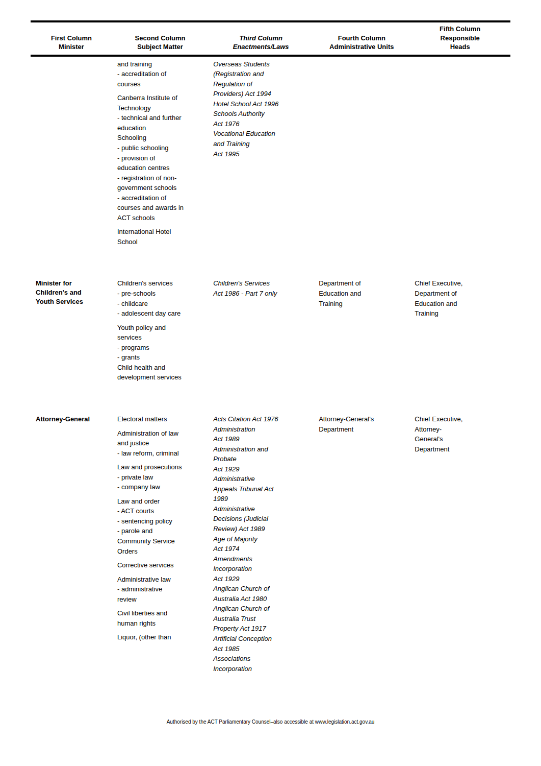| First Column Minister | Second Column Subject Matter | Third Column Enactments/Laws | Fourth Column Administrative Units | Fifth Column Responsible Heads |
| --- | --- | --- | --- | --- |
| | and training - accreditation of courses Canberra Institute of Technology - technical and further education Schooling - public schooling - provision of education centres - registration of non- government schools - accreditation of courses and awards in ACT schools International Hotel School | Overseas Students (Registration and Regulation of Providers) Act 1994 Hotel School Act 1996 Schools Authority Act 1976 Vocational Education and Training Act 1995 | | |
| Minister for Children's and Youth Services | Children's services - pre-schools - childcare - adolescent day care Youth policy and services - programs - grants Child health and development services | Children's Services Act 1986 - Part 7 only | Department of Education and Training | Chief Executive, Department of Education and Training |
| Attorney-General | Electoral matters Administration of law and justice - law reform, criminal Law and prosecutions - private law - company law Law and order - ACT courts - sentencing policy - parole and Community Service Orders Corrective services Administrative law - administrative review Civil liberties and human rights Liquor, (other than | Acts Citation Act 1976 Administration Act 1989 Administration and Probate Act 1929 Administrative Appeals Tribunal Act 1989 Administrative Decisions (Judicial Review) Act 1989 Age of Majority Act 1974 Amendments Incorporation Act 1929 Anglican Church of Australia Act 1980 Anglican Church of Australia Trust Property Act 1917 Artificial Conception Act 1985 Associations Incorporation | Attorney-General's Department | Chief Executive, Attorney- General's Department |
Authorised by the ACT Parliamentary Counsel–also accessible at www.legislation.act.gov.au